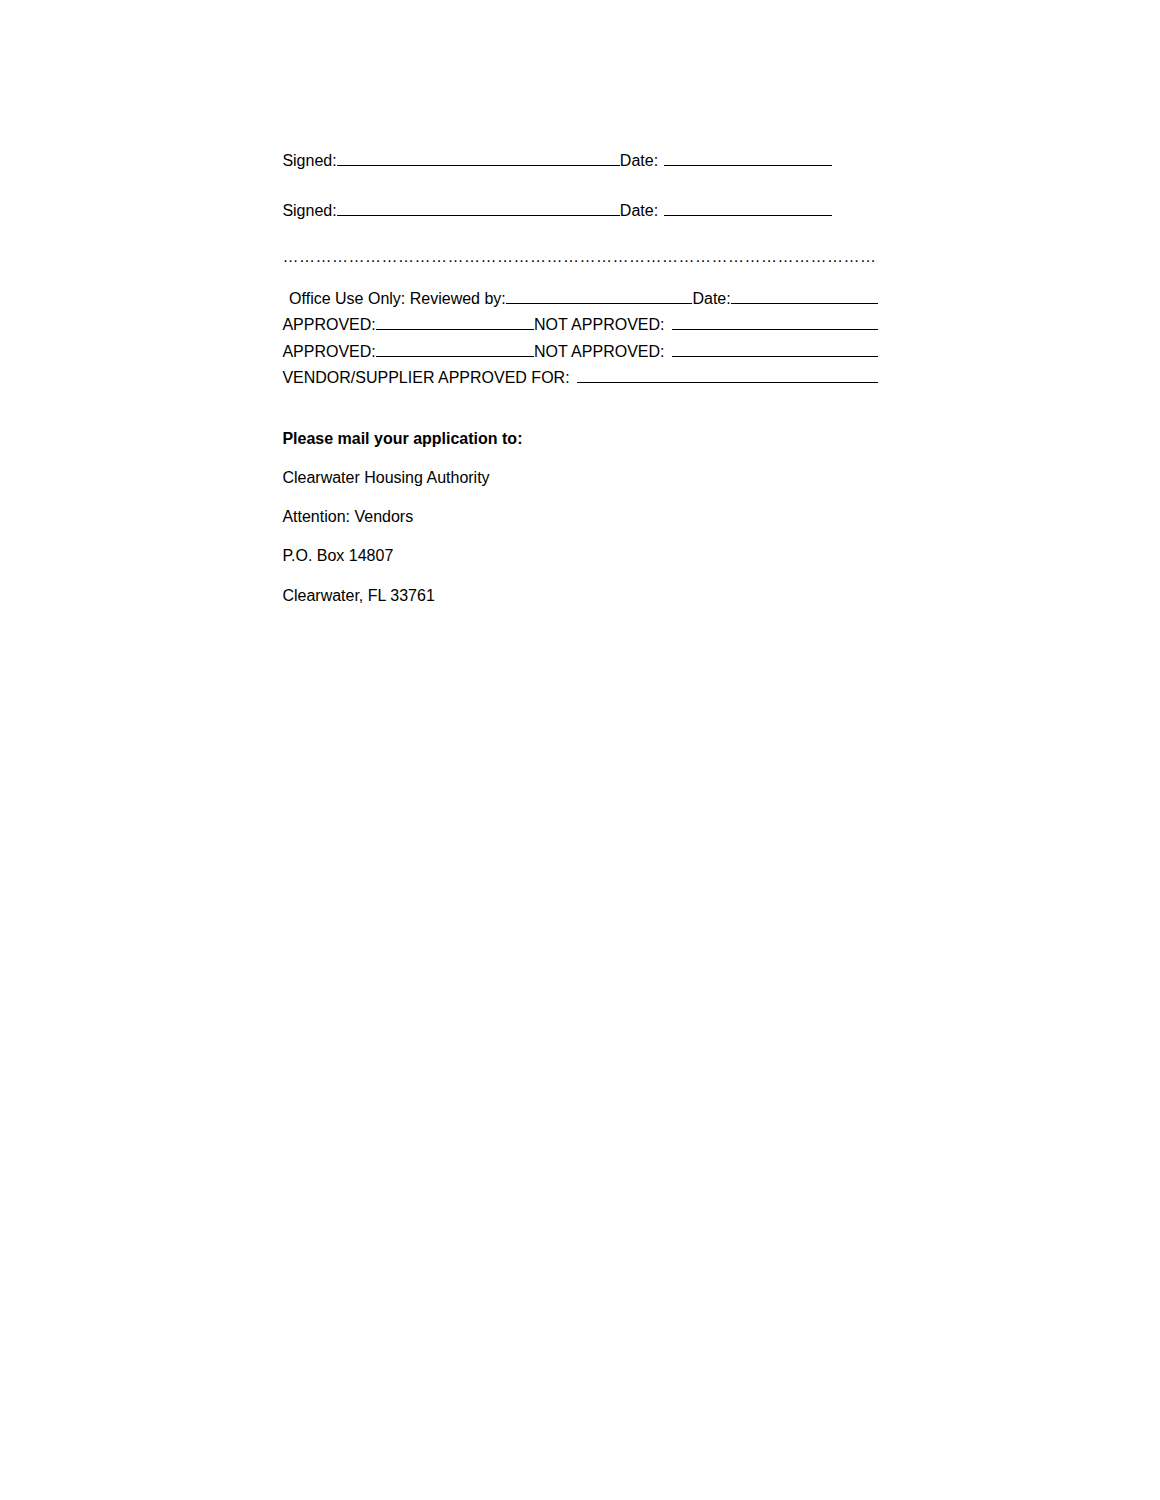Signed: Date:
Signed: Date:
…………………………………………………………………………………………………………………………………………………………………………..
Office Use Only: Reviewed by: Date:
APPROVED: NOT APPROVED:
APPROVED: NOT APPROVED:
VENDOR/SUPPLIER APPROVED FOR:
Please mail your application to:
Clearwater Housing Authority
Attention: Vendors
P.O. Box 14807
Clearwater, FL 33761